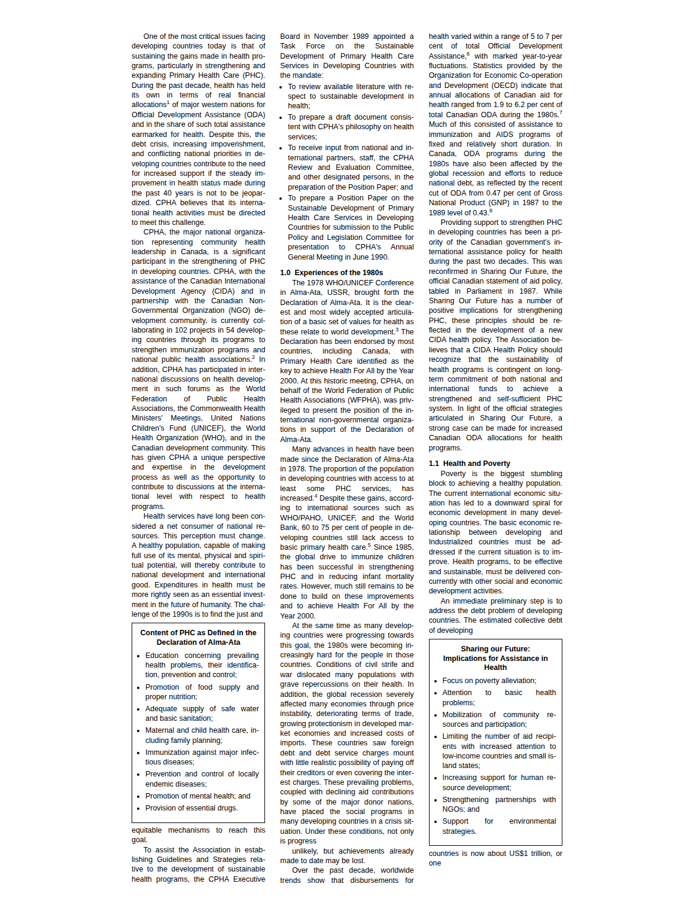One of the most critical issues facing developing countries today is that of sustaining the gains made in health programs, particularly in strengthening and expanding Primary Health Care (PHC). During the past decade, health has held its own in terms of real financial allocations1 of major western nations for Official Development Assistance (ODA) and in the share of such total assistance earmarked for health. Despite this, the debt crisis, increasing impoverishment, and conflicting national priorities in developing countries contribute to the need for increased support if the steady improvement in health status made during the past 40 years is not to be jeopardized. CPHA believes that its international health activities must be directed to meet this challenge.
CPHA, the major national organization representing community health leadership in Canada, is a significant participant in the strengthening of PHC in developing countries. CPHA, with the assistance of the Canadian International Development Agency (CIDA) and in partnership with the Canadian Non-Governmental Organization (NGO) development community, is currently collaborating in 102 projects in 54 developing countries through its programs to strengthen immunization programs and national public health associations.2 In addition, CPHA has participated in international discussions on health development in such forums as the World Federation of Public Health Associations, the Commonwealth Health Ministers' Meetings, United Nations Children's Fund (UNICEF), the World Health Organization (WHO), and in the Canadian development community. This has given CPHA a unique perspective and expertise in the development process as well as the opportunity to contribute to discussions at the international level with respect to health programs.
Health services have long been considered a net consumer of national resources. This perception must change. A healthy population, capable of making full use of its mental, physical and spiritual potential, will thereby contribute to national development and international good. Expenditures in health must be more rightly seen as an essential investment in the future of humanity. The challenge of the 1990s is to find the just and
Content of PHC as Defined in the Declaration of Alma-Ata
Education concerning prevailing health problems, their identification, prevention and control;
Promotion of food supply and proper nutrition;
Adequate supply of safe water and basic sanitation;
Maternal and child health care, including family planning;
Immunization against major infectious diseases;
Prevention and control of locally endemic diseases;
Promotion of mental health; and
Provision of essential drugs.
equitable mechanisms to reach this goal.
To assist the Association in establishing Guidelines and Strategies relative to the development of sustainable health programs, the CPHA Executive Board in November 1989 appointed a Task Force on the Sustainable Development of Primary Health Care Services in Developing Countries with the mandate:
To review available literature with respect to sustainable development in health;
To prepare a draft document consistent with CPHA's philosophy on health services;
To receive input from national and international partners, staff, the CPHA Review and Evaluation Committee, and other designated persons, in the preparation of the Position Paper; and
To prepare a Position Paper on the Sustainable Development of Primary Health Care Services in Developing Countries for submission to the Public Policy and Legislation Committee for presentation to CPHA's Annual General Meeting in June 1990.
1.0 Experiences of the 1980s
The 1978 WHO/UNICEF Conference in Alma-Ata, USSR, brought forth the Declaration of Alma-Ata. It is the clearest and most widely accepted articulation of a basic set of values for health as these relate to world development.3 The Declaration has been endorsed by most countries, including Canada, with Primary Health Care identified as the key to achieve Health For All by the Year 2000. At this historic meeting, CPHA, on behalf of the World Federation of Public Health Associations (WFPHA), was privileged to present the position of the international non-governmental organizations in support of the Declaration of Alma-Ata.
Many advances in health have been made since the Declaration of Alma-Ata in 1978. The proportion of the population in developing countries with access to at least some PHC services, has increased.4 Despite these gains, according to international sources such as WHO/PAHO, UNICEF, and the World Bank, 60 to 75 per cent of people in developing countries still lack access to basic primary health care.5 Since 1985, the global drive to immunize children has been successful in strengthening PHC and in reducing infant mortality rates. However, much still remains to be done to build on these improvements and to achieve Health For All by the Year 2000.
At the same time as many developing countries were progressing towards this goal, the 1980s were becoming increasingly hard for the people in those countries. Conditions of civil strife and war dislocated many populations with grave repercussions on their health. In addition, the global recession severely affected many economies through price instability, deteriorating terms of trade, growing protectionism in developed market economies and increased costs of imports. These countries saw foreign debt and debt service charges mount with little realistic possibility of paying off their creditors or even covering the interest charges. These prevailing problems, coupled with declining aid contributions by some of the major donor nations, have placed the social programs in many developing countries in a crisis situation. Under these conditions, not only is progress
unlikely, but achievements already made to date may be lost.
Over the past decade, worldwide trends show that disbursements for health varied within a range of 5 to 7 per cent of total Official Development Assistance,6 with marked year-to-year fluctuations. Statistics provided by the Organization for Economic Co-operation and Development (OECD) indicate that annual allocations of Canadian aid for health ranged from 1.9 to 6.2 per cent of total Canadian ODA during the 1980s.7 Much of this consisted of assistance to immunization and AIDS programs of fixed and relatively short duration. In Canada, ODA programs during the 1980s have also been affected by the global recession and efforts to reduce national debt, as reflected by the recent cut of ODA from 0.47 per cent of Gross National Product (GNP) in 1987 to the 1989 level of 0.43.8
Providing support to strengthen PHC in developing countries has been a priority of the Canadian government's international assistance policy for health during the past two decades. This was reconfirmed in Sharing Our Future, the official Canadian statement of aid policy, tabled in Parliament in 1987. While Sharing Our Future has a number of positive implications for strengthening PHC, these principles should be reflected in the development of a new CIDA health policy. The Association believes that a CIDA Health Policy should recognize that the sustainability of health programs is contingent on long-term commitment of both national and international funds to achieve a strengthened and self-sufficient PHC system. In light of the official strategies articulated in Sharing Our Future, a strong case can be made for increased Canadian ODA allocations for health programs.
1.1 Health and Poverty
Poverty is the biggest stumbling block to achieving a healthy population. The current international economic situation has led to a downward spiral for economic development in many developing countries. The basic economic relationship between developing and Industrialized countries must be addressed if the current situation is to improve. Health programs, to be effective and sustainable, must be delivered concurrently with other social and economic development activities.
An immediate preliminary step is to address the debt problem of developing countries. The estimated collective debt of developing
Sharing our Future:
Implications for Assistance in Health
Focus on poverty alleviation;
Attention to basic health problems;
Mobilization of community resources and participation;
Limiting the number of aid recipients with increased attention to low-income countries and small island states;
Increasing support for human resource development;
Strengthening partnerships with NGOs; and
Support for environmental strategies.
countries is now about US$1 trillion, or one